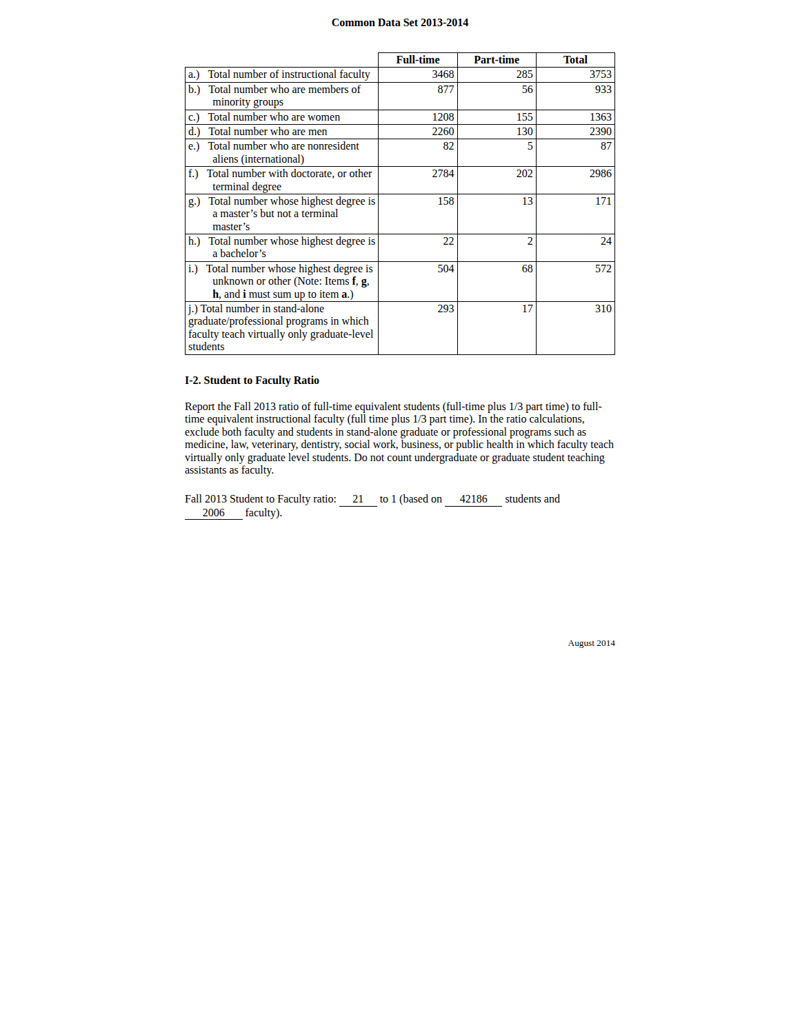Common Data Set 2013-2014
| | Full-time | Part-time | Total |
| --- | --- | --- | --- |
| a.) Total number of instructional faculty | 3468 | 285 | 3753 |
| b.) Total number who are members of minority groups | 877 | 56 | 933 |
| c.) Total number who are women | 1208 | 155 | 1363 |
| d.) Total number who are men | 2260 | 130 | 2390 |
| e.) Total number who are nonresident aliens (international) | 82 | 5 | 87 |
| f.) Total number with doctorate, or other terminal degree | 2784 | 202 | 2986 |
| g.) Total number whose highest degree is a master’s but not a terminal master’s | 158 | 13 | 171 |
| h.) Total number whose highest degree is a bachelor’s | 22 | 2 | 24 |
| i.) Total number whose highest degree is unknown or other (Note: Items f , g , h , and i must sum up to item a .) | 504 | 68 | 572 |
| j.) Total number in stand-alone graduate/professional programs in which faculty teach virtually only graduate-level students | 293 | 17 | 310 |
I-2. Student to Faculty Ratio
Report the Fall 2013 ratio of full-time equivalent students (full-time plus 1/3 part time) to full-time equivalent instructional faculty (full time plus 1/3 part time). In the ratio calculations, exclude both faculty and students in stand-alone graduate or professional programs such as medicine, law, veterinary, dentistry, social work, business, or public health in which faculty teach virtually only graduate level students. Do not count undergraduate or graduate student teaching assistants as faculty.
Fall 2013 Student to Faculty ratio: 21 to 1 (based on 42186 students and 2006 faculty).
August 2014